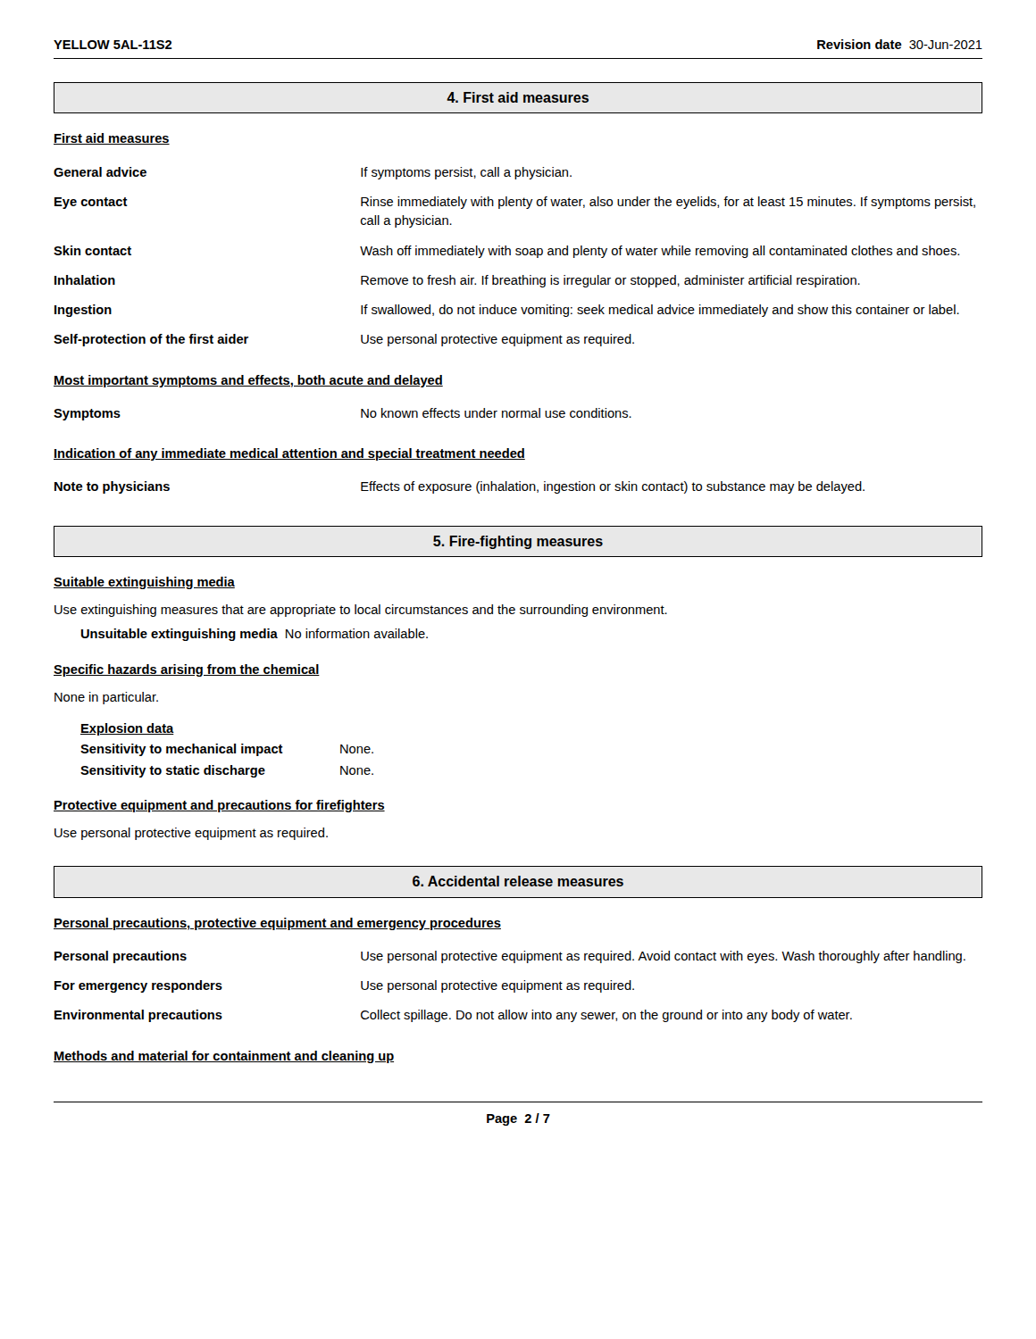YELLOW 5AL-11S2 Revision date 30-Jun-2021
4. First aid measures
First aid measures
| General advice | If symptoms persist, call a physician. |
| Eye contact | Rinse immediately with plenty of water, also under the eyelids, for at least 15 minutes. If symptoms persist, call a physician. |
| Skin contact | Wash off immediately with soap and plenty of water while removing all contaminated clothes and shoes. |
| Inhalation | Remove to fresh air. If breathing is irregular or stopped, administer artificial respiration. |
| Ingestion | If swallowed, do not induce vomiting: seek medical advice immediately and show this container or label. |
| Self-protection of the first aider | Use personal protective equipment as required. |
Most important symptoms and effects, both acute and delayed
| Symptoms | No known effects under normal use conditions. |
Indication of any immediate medical attention and special treatment needed
| Note to physicians | Effects of exposure (inhalation, ingestion or skin contact) to substance may be delayed. |
5. Fire-fighting measures
Suitable extinguishing media
Use extinguishing measures that are appropriate to local circumstances and the surrounding environment.
Unsuitable extinguishing media No information available.
Specific hazards arising from the chemical
None in particular.
Explosion data
Sensitivity to mechanical impact None.
Sensitivity to static discharge None.
Protective equipment and precautions for firefighters
Use personal protective equipment as required.
6. Accidental release measures
Personal precautions, protective equipment and emergency procedures
| Personal precautions | Use personal protective equipment as required. Avoid contact with eyes. Wash thoroughly after handling. |
| For emergency responders | Use personal protective equipment as required. |
| Environmental precautions | Collect spillage. Do not allow into any sewer, on the ground or into any body of water. |
Methods and material for containment and cleaning up
Page 2 / 7